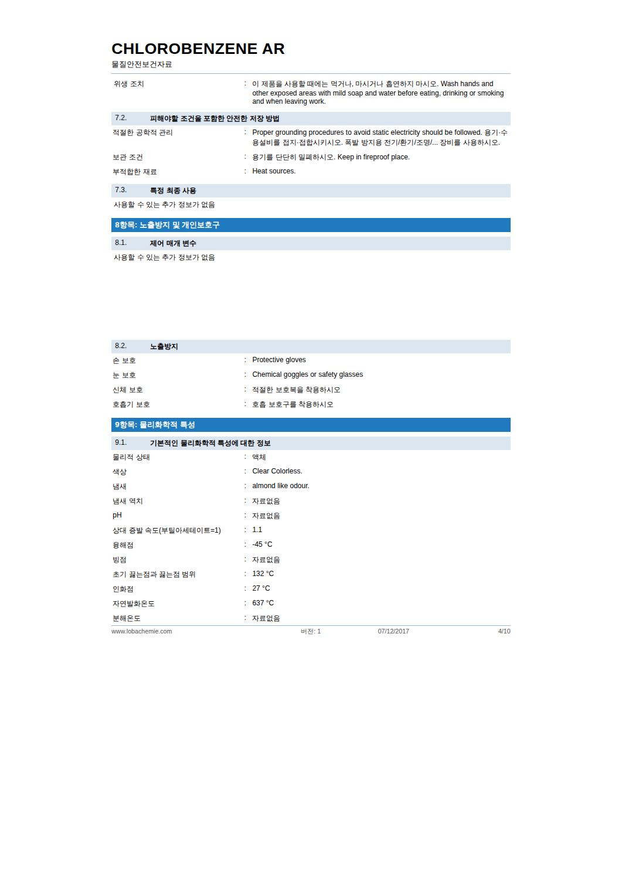CHLOROBENZENE AR
물질안전보건자료
| 위생 조치 | : | 이 제품을 사용할 때에는 먹거나, 마시거나 흡연하지 마시오. Wash hands and other exposed areas with mild soap and water before eating, drinking or smoking and when leaving work. |
7.2. 피해야할 조건을 포함한 안전한 저장 방법
| 적절한 공학적 관리 | : | Proper grounding procedures to avoid static electricity should be followed. 용기·수용설비를 접지·접합시키시오. 폭발 방지용 전기/환기/조명/... 장비를 사용하시오. |
| 보관 조건 | : | 용기를 단단히 밀폐하시오. Keep in fireproof place. |
| 부적합한 재료 | : | Heat sources. |
7.3. 특정 최종 사용
사용할 수 있는 추가 정보가 없음
8항목: 노출방지 및 개인보호구
8.1. 제어 매개 변수
사용할 수 있는 추가 정보가 없음
8.2. 노출방지
| 손 보호 | : | Protective gloves |
| 눈 보호 | : | Chemical goggles or safety glasses |
| 신체 보호 | : | 적절한 보호복을 착용하시오 |
| 호흡기 보호 | : | 호흡 보호구를 착용하시오 |
9항목: 물리화학적 특성
9.1. 기본적인 물리화학적 특성에 대한 정보
| 물리적 상태 | : | 액체 |
| 색상 | : | Clear Colorless. |
| 냄새 | : | almond like odour. |
| 냄새 역치 | : | 자료없음 |
| pH | : | 자료없음 |
| 상대 증발 속도(부틸아세테이트=1) | : | 1.1 |
| 융해점 | : | -45 °C |
| 빙점 | : | 자료없음 |
| 초기 끓는점과 끓는점 범위 | : | 132 °C |
| 인화점 | : | 27 °C |
| 자연발화온도 | : | 637 °C |
| 분해온도 | : | 자료없음 |
www.lobachemie.com 버전: 1 07/12/2017 4/10